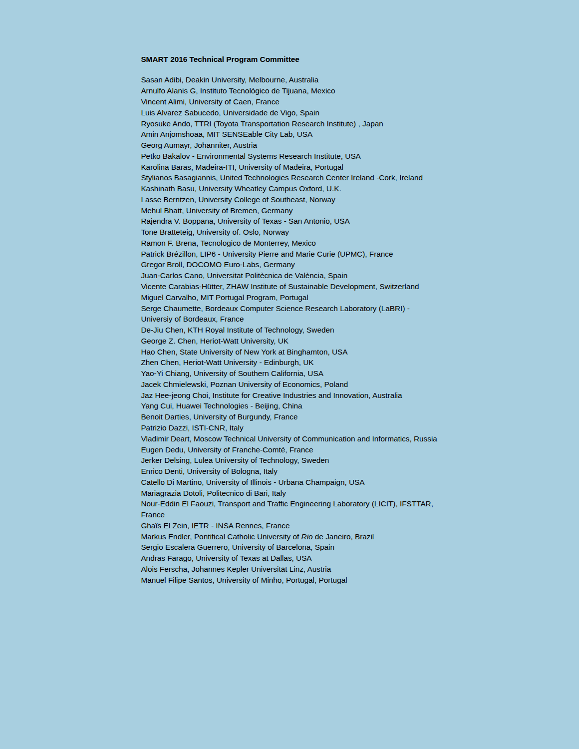SMART 2016 Technical Program Committee
Sasan Adibi, Deakin University, Melbourne, Australia
Arnulfo Alanis G, Instituto Tecnológico de Tijuana, Mexico
Vincent Alimi, University of Caen, France
Luis Alvarez Sabucedo, Universidade de Vigo, Spain
Ryosuke Ando, TTRI (Toyota Transportation Research Institute) , Japan
Amin Anjomshoaa, MIT SENSEable City Lab, USA
Georg Aumayr, Johanniter, Austria
Petko Bakalov - Environmental Systems Research Institute, USA
Karolina Baras, Madeira-ITI, University of Madeira, Portugal
Stylianos Basagiannis, United Technologies Research Center Ireland -Cork, Ireland
Kashinath Basu, University Wheatley Campus Oxford, U.K.
Lasse Berntzen, University College of Southeast, Norway
Mehul Bhatt, University of Bremen, Germany
Rajendra V. Boppana, University of Texas - San Antonio, USA
Tone Bratteteig, University of. Oslo, Norway
Ramon F. Brena, Tecnologico de Monterrey, Mexico
Patrick Brézillon, LIP6 - University Pierre and Marie Curie (UPMC), France
Gregor Broll, DOCOMO Euro-Labs, Germany
Juan-Carlos Cano, Universitat Politècnica de València, Spain
Vicente Carabias-Hütter, ZHAW Institute of Sustainable Development, Switzerland
Miguel Carvalho, MIT Portugal Program, Portugal
Serge Chaumette, Bordeaux Computer Science Research Laboratory (LaBRI) - Universiy of Bordeaux, France
De-Jiu Chen, KTH Royal Institute of Technology, Sweden
George Z. Chen, Heriot-Watt University, UK
Hao Chen, State University of New York at Binghamton, USA
Zhen Chen, Heriot-Watt University - Edinburgh, UK
Yao-Yi Chiang, University of Southern California, USA
Jacek Chmielewski, Poznan University of Economics, Poland
Jaz Hee-jeong Choi, Institute for Creative Industries and Innovation, Australia
Yang Cui, Huawei Technologies - Beijing, China
Benoit Darties, University of Burgundy, France
Patrizio Dazzi, ISTI-CNR, Italy
Vladimir Deart, Moscow Technical University of Communication and Informatics, Russia
Eugen Dedu, University of Franche-Comté, France
Jerker Delsing, Lulea University of Technology, Sweden
Enrico Denti, University of Bologna, Italy
Catello Di Martino, University of Illinois - Urbana Champaign, USA
Mariagrazia Dotoli, Politecnico di Bari, Italy
Nour-Eddin El Faouzi, Transport and Traffic Engineering Laboratory (LICIT), IFSTTAR, France
Ghaïs El Zein, IETR - INSA Rennes, France
Markus Endler, Pontifical Catholic University of Rio de Janeiro, Brazil
Sergio Escalera Guerrero, University of Barcelona, Spain
Andras Farago, University of Texas at Dallas, USA
Alois Ferscha, Johannes Kepler Universität Linz, Austria
Manuel Filipe Santos, University of Minho, Portugal, Portugal